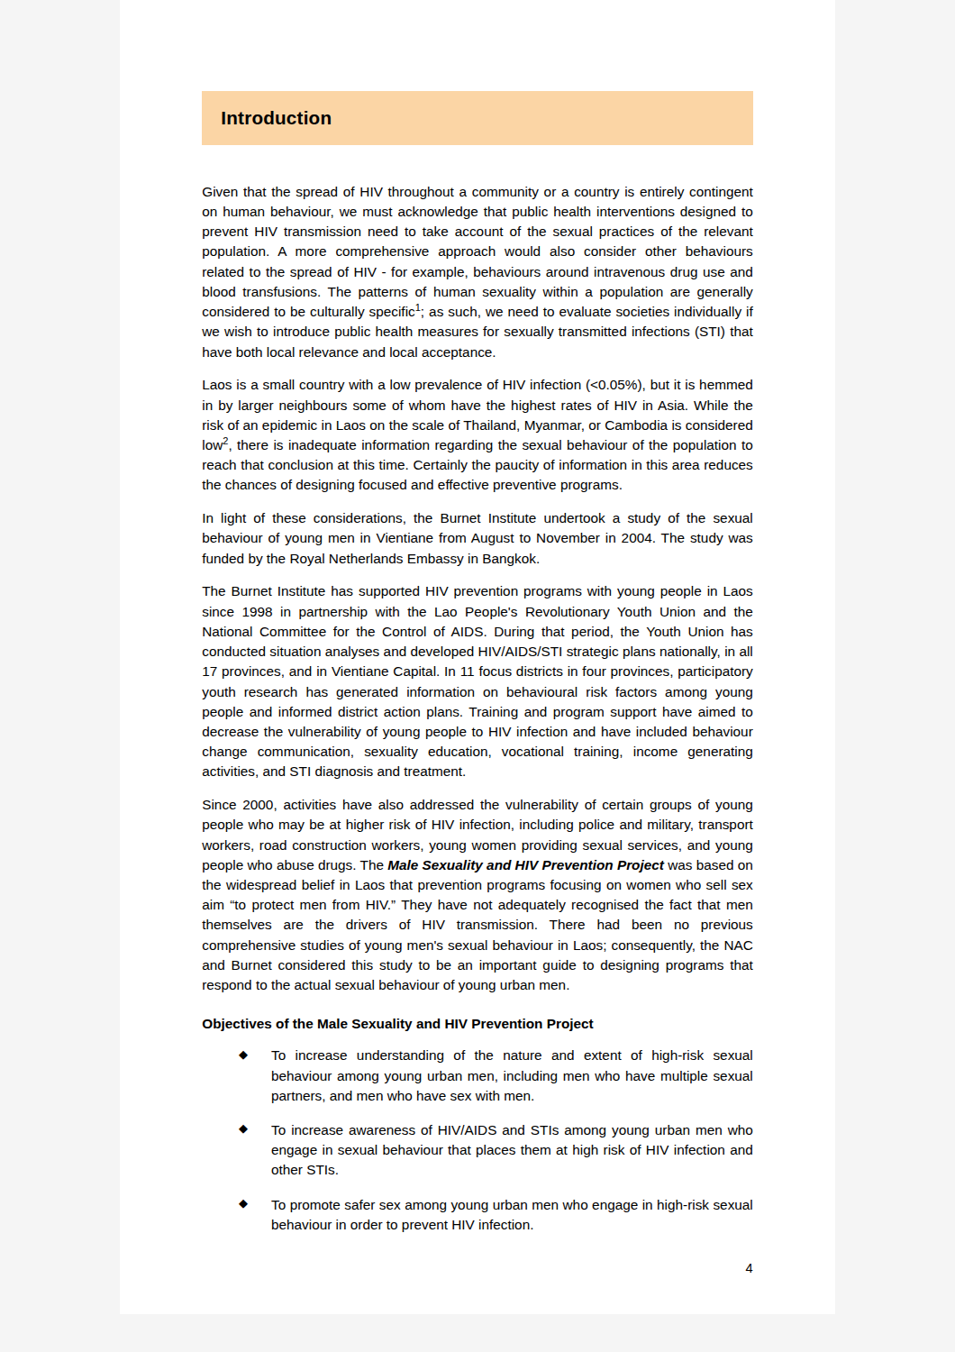Introduction
Given that the spread of HIV throughout a community or a country is entirely contingent on human behaviour, we must acknowledge that public health interventions designed to prevent HIV transmission need to take account of the sexual practices of the relevant population. A more comprehensive approach would also consider other behaviours related to the spread of HIV - for example, behaviours around intravenous drug use and blood transfusions. The patterns of human sexuality within a population are generally considered to be culturally specific1; as such, we need to evaluate societies individually if we wish to introduce public health measures for sexually transmitted infections (STI) that have both local relevance and local acceptance.
Laos is a small country with a low prevalence of HIV infection (<0.05%), but it is hemmed in by larger neighbours some of whom have the highest rates of HIV in Asia. While the risk of an epidemic in Laos on the scale of Thailand, Myanmar, or Cambodia is considered low2, there is inadequate information regarding the sexual behaviour of the population to reach that conclusion at this time. Certainly the paucity of information in this area reduces the chances of designing focused and effective preventive programs.
In light of these considerations, the Burnet Institute undertook a study of the sexual behaviour of young men in Vientiane from August to November in 2004. The study was funded by the Royal Netherlands Embassy in Bangkok.
The Burnet Institute has supported HIV prevention programs with young people in Laos since 1998 in partnership with the Lao People's Revolutionary Youth Union and the National Committee for the Control of AIDS. During that period, the Youth Union has conducted situation analyses and developed HIV/AIDS/STI strategic plans nationally, in all 17 provinces, and in Vientiane Capital. In 11 focus districts in four provinces, participatory youth research has generated information on behavioural risk factors among young people and informed district action plans. Training and program support have aimed to decrease the vulnerability of young people to HIV infection and have included behaviour change communication, sexuality education, vocational training, income generating activities, and STI diagnosis and treatment.
Since 2000, activities have also addressed the vulnerability of certain groups of young people who may be at higher risk of HIV infection, including police and military, transport workers, road construction workers, young women providing sexual services, and young people who abuse drugs. The Male Sexuality and HIV Prevention Project was based on the widespread belief in Laos that prevention programs focusing on women who sell sex aim “to protect men from HIV.” They have not adequately recognised the fact that men themselves are the drivers of HIV transmission. There had been no previous comprehensive studies of young men's sexual behaviour in Laos; consequently, the NAC and Burnet considered this study to be an important guide to designing programs that respond to the actual sexual behaviour of young urban men.
Objectives of the Male Sexuality and HIV Prevention Project
To increase understanding of the nature and extent of high-risk sexual behaviour among young urban men, including men who have multiple sexual partners, and men who have sex with men.
To increase awareness of HIV/AIDS and STIs among young urban men who engage in sexual behaviour that places them at high risk of HIV infection and other STIs.
To promote safer sex among young urban men who engage in high-risk sexual behaviour in order to prevent HIV infection.
4